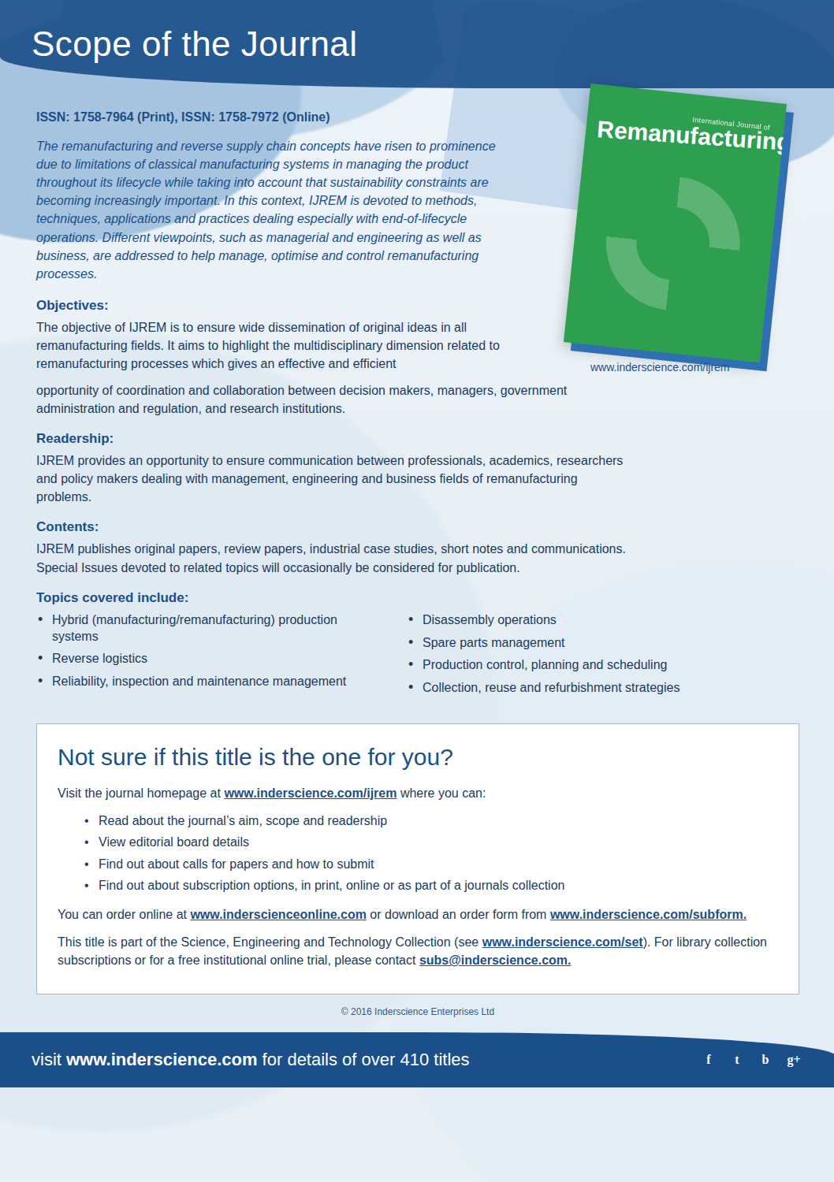Scope of the Journal
International Journal of
Remanufacturing
www.inderscience.com/ijrem
ISSN: 1758-7964 (Print), ISSN: 1758-7972 (Online)
The remanufacturing and reverse supply chain concepts have risen to prominence due to limitations of classical manufacturing systems in managing the product throughout its lifecycle while taking into account that sustainability constraints are becoming increasingly important. In this context, IJREM is devoted to methods, techniques, applications and practices dealing especially with end-of-lifecycle operations. Different viewpoints, such as managerial and engineering as well as business, are addressed to help manage, optimise and control remanufacturing processes.
Objectives:
The objective of IJREM is to ensure wide dissemination of original ideas in all remanufacturing fields. It aims to highlight the multidisciplinary dimension related to remanufacturing processes which gives an effective and efficient
opportunity of coordination and collaboration between decision makers, managers, government administration and regulation, and research institutions.
Readership:
IJREM provides an opportunity to ensure communication between professionals, academics, researchers and policy makers dealing with management, engineering and business fields of remanufacturing problems.
Contents:
IJREM publishes original papers, review papers, industrial case studies, short notes and communications. Special Issues devoted to related topics will occasionally be considered for publication.
Topics covered include:
Hybrid (manufacturing/remanufacturing) production systems
Reverse logistics
Reliability, inspection and maintenance management
Disassembly operations
Spare parts management
Production control, planning and scheduling
Collection, reuse and refurbishment strategies
Not sure if this title is the one for you?
Visit the journal homepage at www.inderscience.com/ijrem where you can:
Read about the journal’s aim, scope and readership
View editorial board details
Find out about calls for papers and how to submit
Find out about subscription options, in print, online or as part of a journals collection
You can order online at www.inderscienceonline.com or download an order form from www.inderscience.com/subform.
This title is part of the Science, Engineering and Technology Collection (see www.inderscience.com/set). For library collection subscriptions or for a free institutional online trial, please contact subs@inderscience.com.
© 2016 Inderscience Enterprises Ltd
visit www.inderscience.com for details of over 410 titles
f t b g+